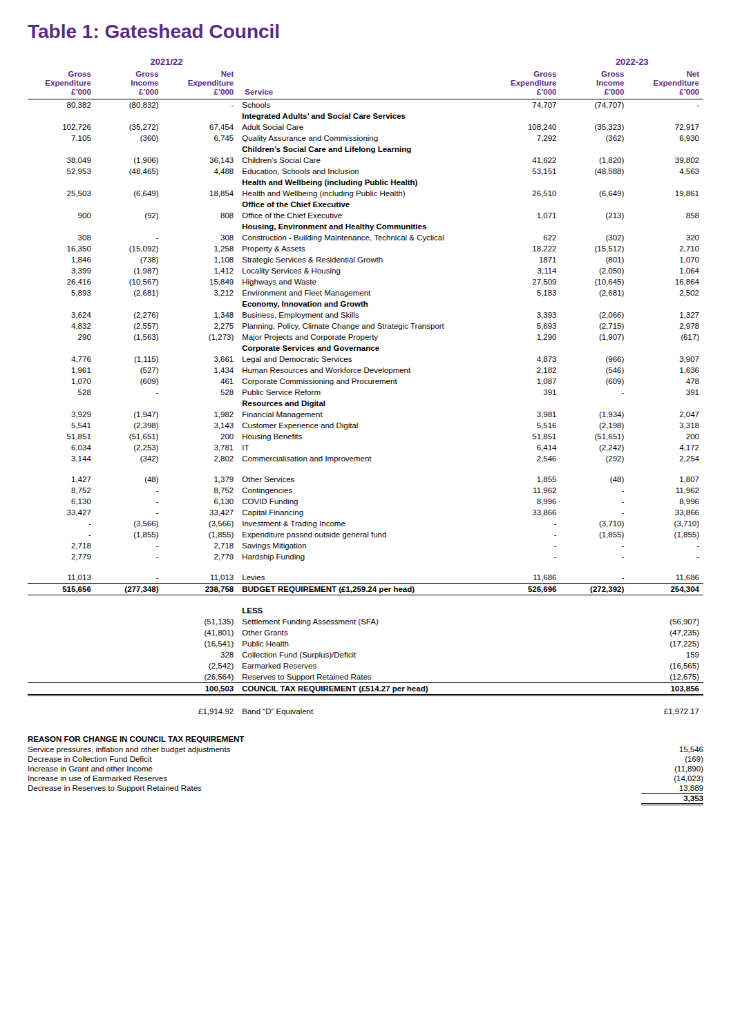Table 1: Gateshead Council
| | 2021/22 | | | 2022-23 |
| --- | --- | --- | --- | --- |
| Gross Expenditure £’000 | Gross Income £’000 | Net Expenditure £’000 | Service | Gross Expenditure £’000 | Gross Income £’000 | Net Expenditure £’000 |
| 80,382 | (80,832) | - | Schools | 74,707 | (74,707) | - |
| | Integrated Adults’ and Social Care Services | |
| 102,726 | (35,272) | 67,454 | Adult Social Care | 108,240 | (35,323) | 72,917 |
| 7,105 | (360) | 6,745 | Quality Assurance and Commissioning | 7,292 | (362) | 6,930 |
| | Children’s Social Care and Lifelong Learning | |
| 38,049 | (1,906) | 36,143 | Children’s Social Care | 41,622 | (1,820) | 39,802 |
| 52,953 | (48,465) | 4,488 | Education, Schools and Inclusion | 53,151 | (48,588) | 4,563 |
| | Health and Wellbeing (including Public Health) | |
| 25,503 | (6,649) | 18,854 | Health and Wellbeing (including Public Health) | 26,510 | (6,649) | 19,861 |
| | Office of the Chief Executive | |
| 900 | (92) | 808 | Office of the Chief Executive | 1,071 | (213) | 858 |
| | Housing, Environment and Healthy Communities | |
| 308 | - | 308 | Construction - Building Maintenance, Technical & Cyclical | 622 | (302) | 320 |
| 16,350 | (15,092) | 1,258 | Property & Assets | 18,222 | (15,512) | 2,710 |
| 1,846 | (738) | 1,108 | Strategic Services & Residential Growth | 1871 | (801) | 1,070 |
| 3,399 | (1,987) | 1,412 | Locality Services & Housing | 3,114 | (2,050) | 1,064 |
| 26,416 | (10,567) | 15,849 | Highways and Waste | 27,509 | (10,645) | 16,864 |
| 5,893 | (2,681) | 3,212 | Environment and Fleet Management | 5,183 | (2,681) | 2,502 |
| | Economy, Innovation and Growth | |
| 3,624 | (2,276) | 1,348 | Business, Employment and Skills | 3,393 | (2,066) | 1,327 |
| 4,832 | (2,557) | 2,275 | Planning, Policy, Climate Change and Strategic Transport | 5,693 | (2,715) | 2,978 |
| 290 | (1,563) | (1,273) | Major Projects and Corporate Property | 1,290 | (1,907) | (617) |
| | Corporate Services and Governance | |
| 4,776 | (1,115) | 3,661 | Legal and Democratic Services | 4,873 | (966) | 3,907 |
| 1,961 | (527) | 1,434 | Human Resources and Workforce Development | 2,182 | (546) | 1,636 |
| 1,070 | (609) | 461 | Corporate Commissioning and Procurement | 1,087 | (609) | 478 |
| 528 | - | 528 | Public Service Reform | 391 | - | 391 |
| | Resources and Digital | |
| 3,929 | (1,947) | 1,982 | Financial Management | 3,981 | (1,934) | 2,047 |
| 5,541 | (2,398) | 3,143 | Customer Experience and Digital | 5,516 | (2,198) | 3,318 |
| 51,851 | (51,651) | 200 | Housing Benefits | 51,851 | (51,651) | 200 |
| 6,034 | (2,253) | 3,781 | IT | 6,414 | (2,242) | 4,172 |
| 3,144 | (342) | 2,802 | Commercialisation and Improvement | 2,546 | (292) | 2,254 |
| 1,427 | (48) | 1,379 | Other Services | 1,855 | (48) | 1,807 |
| 8,752 | - | 8,752 | Contingencies | 11,962 | - | 11,962 |
| 6,130 | - | 6,130 | COVID Funding | 8,996 | - | 8,996 |
| 33,427 | - | 33,427 | Capital Financing | 33,866 | - | 33,866 |
| - | (3,566) | (3,566) | Investment & Trading Income | - | (3,710) | (3,710) |
| - | (1,855) | (1,855) | Expenditure passed outside general fund | - | (1,855) | (1,855) |
| 2,718 | - | 2,718 | Savings Mitigation | - | - | - |
| 2,779 | - | 2,779 | Hardship Funding | - | - | - |
| 11,013 | - | 11,013 | Levies | 11,686 | - | 11,686 |
| 515,656 | (277,348) | 238,758 | BUDGET REQUIREMENT (£1,259.24 per head) | 526,696 | (272,392) | 254,304 |
| | LESS | |
| | (51,135) | Settlement Funding Assessment (SFA) | | (56,907) |
| | (41,801) | Other Grants | | (47,235) |
| | (16,541) | Public Health | | (17,225) |
| | 328 | Collection Fund (Surplus)/Deficit | | 159 |
| | (2,542) | Earmarked Reserves | | (16,565) |
| | (26,564) | Reserves to Support Retained Rates | | (12,675) |
| | 100,503 | COUNCIL TAX REQUIREMENT (£514.27 per head) | | 103,856 |
| | £1,914.92 | Band “D” Equivalent | | £1,972.17 |
Reason for change in Council Tax Requirement
| Service pressures, inflation and other budget adjustments | 15,546 |
| Decrease in Collection Fund Deficit | (169) |
| Increase in Grant and other Income | (11,890) |
| Increase in use of Earmarked Reserves | (14,023) |
| Decrease in Reserves to Support Retained Rates | 13,889 |
| | 3,353 |